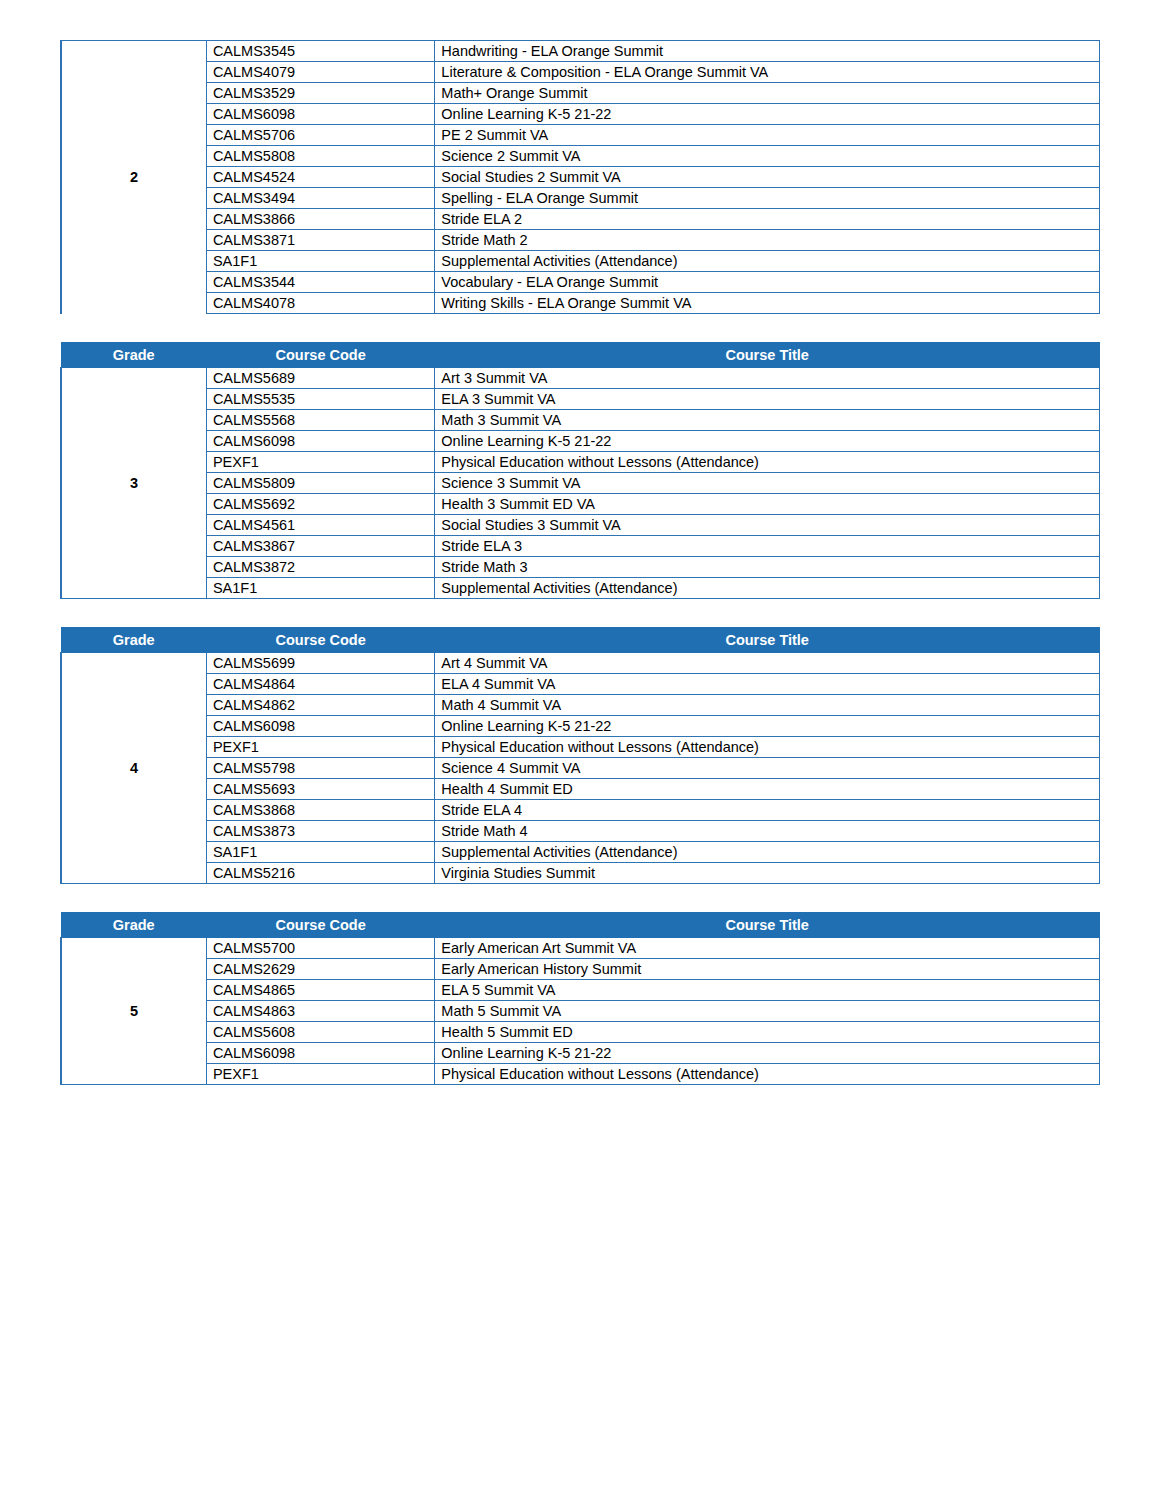| 2 | CALMS3545 | Handwriting - ELA Orange Summit |
| CALMS4079 | Literature & Composition - ELA Orange Summit VA |
| CALMS3529 | Math+ Orange Summit |
| CALMS6098 | Online Learning K-5 21-22 |
| CALMS5706 | PE 2 Summit VA |
| CALMS5808 | Science 2 Summit VA |
| CALMS4524 | Social Studies 2 Summit VA |
| CALMS3494 | Spelling - ELA Orange Summit |
| CALMS3866 | Stride ELA 2 |
| CALMS3871 | Stride Math 2 |
| SA1F1 | Supplemental Activities (Attendance) |
| CALMS3544 | Vocabulary - ELA Orange Summit |
| CALMS4078 | Writing Skills - ELA Orange Summit VA |
| Grade | Course Code | Course Title |
| --- | --- | --- |
| 3 | CALMS5689 | Art 3 Summit VA |
| CALMS5535 | ELA 3 Summit VA |
| CALMS5568 | Math 3 Summit VA |
| CALMS6098 | Online Learning K-5 21-22 |
| PEXF1 | Physical Education without Lessons (Attendance) |
| CALMS5809 | Science 3 Summit VA |
| CALMS5692 | Health 3 Summit ED VA |
| CALMS4561 | Social Studies 3 Summit VA |
| CALMS3867 | Stride ELA 3 |
| CALMS3872 | Stride Math 3 |
| SA1F1 | Supplemental Activities (Attendance) |
| Grade | Course Code | Course Title |
| --- | --- | --- |
| 4 | CALMS5699 | Art 4 Summit VA |
| CALMS4864 | ELA 4 Summit VA |
| CALMS4862 | Math 4 Summit VA |
| CALMS6098 | Online Learning K-5 21-22 |
| PEXF1 | Physical Education without Lessons (Attendance) |
| CALMS5798 | Science 4 Summit VA |
| CALMS5693 | Health 4 Summit ED |
| CALMS3868 | Stride ELA 4 |
| CALMS3873 | Stride Math 4 |
| SA1F1 | Supplemental Activities (Attendance) |
| CALMS5216 | Virginia Studies Summit |
| Grade | Course Code | Course Title |
| --- | --- | --- |
| 5 | CALMS5700 | Early American Art Summit VA |
| CALMS2629 | Early American History Summit |
| CALMS4865 | ELA 5 Summit VA |
| CALMS4863 | Math 5 Summit VA |
| CALMS5608 | Health 5 Summit ED |
| CALMS6098 | Online Learning K-5 21-22 |
| PEXF1 | Physical Education without Lessons (Attendance) |